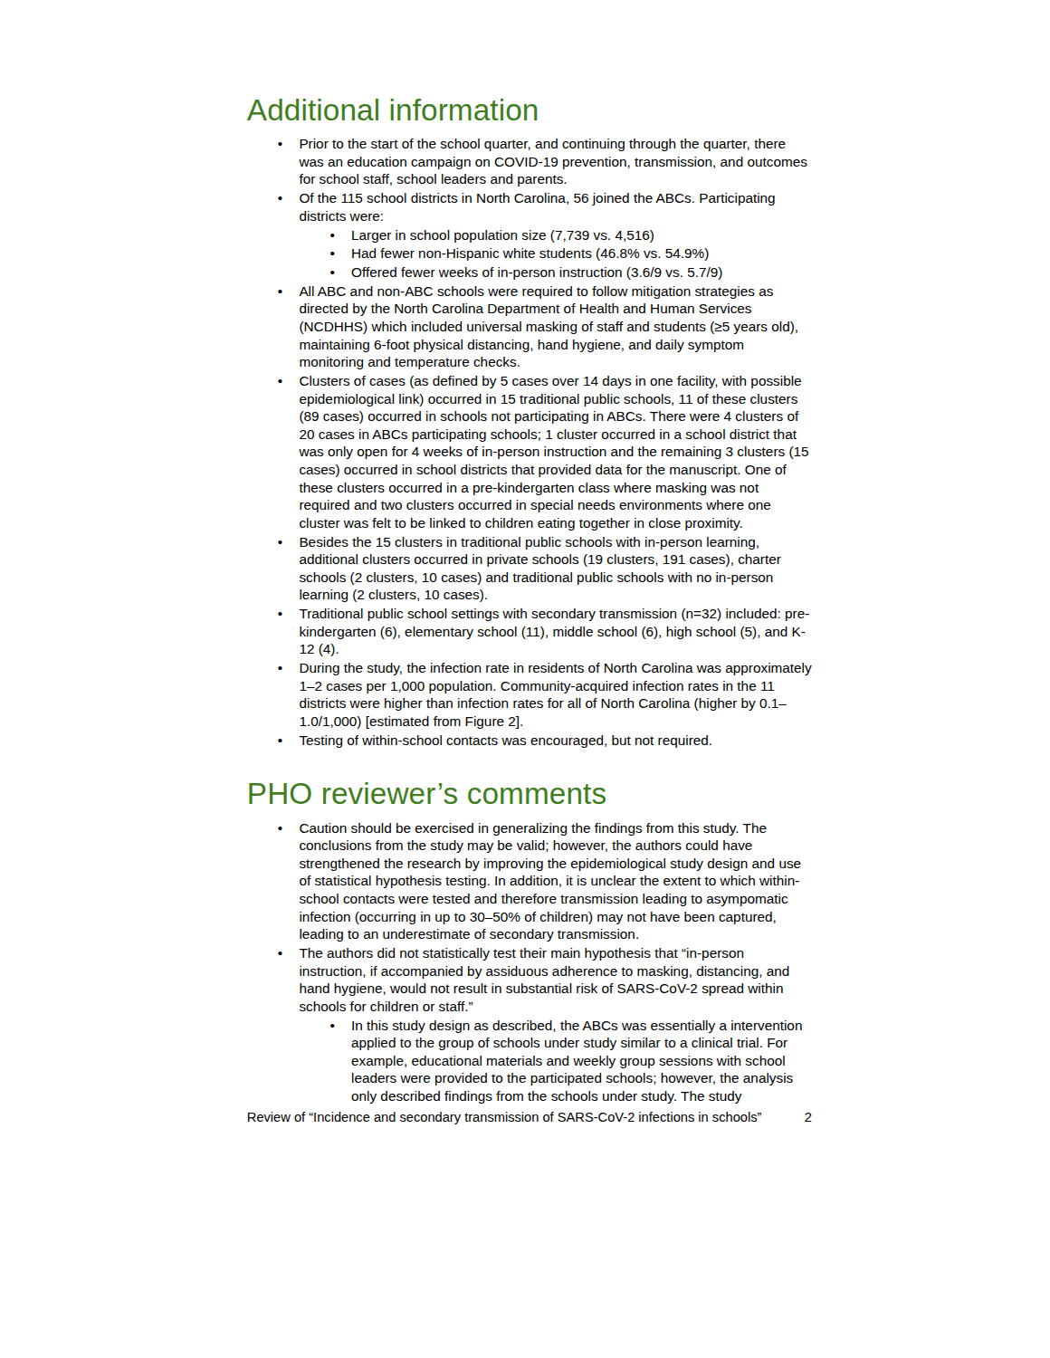Additional information
Prior to the start of the school quarter, and continuing through the quarter, there was an education campaign on COVID-19 prevention, transmission, and outcomes for school staff, school leaders and parents.
Of the 115 school districts in North Carolina, 56 joined the ABCs. Participating districts were:
Larger in school population size (7,739 vs. 4,516)
Had fewer non-Hispanic white students (46.8% vs. 54.9%)
Offered fewer weeks of in-person instruction (3.6/9 vs. 5.7/9)
All ABC and non-ABC schools were required to follow mitigation strategies as directed by the North Carolina Department of Health and Human Services (NCDHHS) which included universal masking of staff and students (≥5 years old), maintaining 6-foot physical distancing, hand hygiene, and daily symptom monitoring and temperature checks.
Clusters of cases (as defined by 5 cases over 14 days in one facility, with possible epidemiological link) occurred in 15 traditional public schools, 11 of these clusters (89 cases) occurred in schools not participating in ABCs. There were 4 clusters of 20 cases in ABCs participating schools; 1 cluster occurred in a school district that was only open for 4 weeks of in-person instruction and the remaining 3 clusters (15 cases) occurred in school districts that provided data for the manuscript. One of these clusters occurred in a pre-kindergarten class where masking was not required and two clusters occurred in special needs environments where one cluster was felt to be linked to children eating together in close proximity.
Besides the 15 clusters in traditional public schools with in-person learning, additional clusters occurred in private schools (19 clusters, 191 cases), charter schools (2 clusters, 10 cases) and traditional public schools with no in-person learning (2 clusters, 10 cases).
Traditional public school settings with secondary transmission (n=32) included: pre-kindergarten (6), elementary school (11), middle school (6), high school (5), and K-12 (4).
During the study, the infection rate in residents of North Carolina was approximately 1–2 cases per 1,000 population. Community-acquired infection rates in the 11 districts were higher than infection rates for all of North Carolina (higher by 0.1–1.0/1,000) [estimated from Figure 2].
Testing of within-school contacts was encouraged, but not required.
PHO reviewer’s comments
Caution should be exercised in generalizing the findings from this study. The conclusions from the study may be valid; however, the authors could have strengthened the research by improving the epidemiological study design and use of statistical hypothesis testing. In addition, it is unclear the extent to which within-school contacts were tested and therefore transmission leading to asympomatic infection (occurring in up to 30–50% of children) may not have been captured, leading to an underestimate of secondary transmission.
The authors did not statistically test their main hypothesis that “in-person instruction, if accompanied by assiduous adherence to masking, distancing, and hand hygiene, would not result in substantial risk of SARS-CoV-2 spread within schools for children or staff.”
In this study design as described, the ABCs was essentially a intervention applied to the group of schools under study similar to a clinical trial. For example, educational materials and weekly group sessions with school leaders were provided to the participated schools; however, the analysis only described findings from the schools under study. The study
2 Review of “Incidence and secondary transmission of SARS-CoV-2 infections in schools”